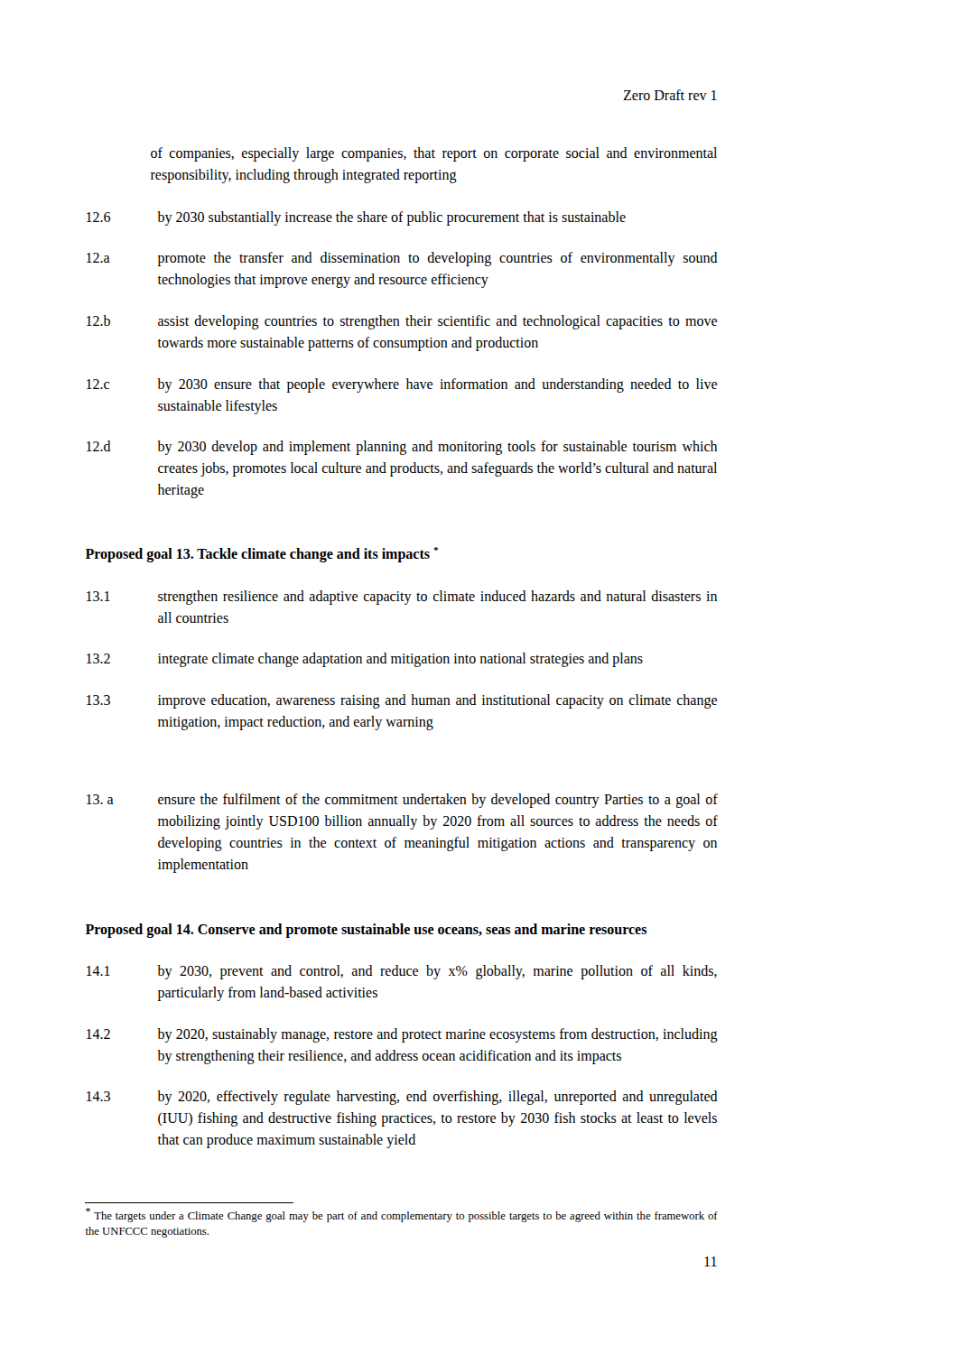Zero Draft rev 1
of companies, especially large companies, that report on corporate social and environmental responsibility, including through integrated reporting
| 12.6 | by 2030 substantially increase the share of public procurement that is sustainable |
| 12.a | promote the transfer and dissemination to developing countries of environmentally sound technologies that improve energy and resource efficiency |
| 12.b | assist developing countries to strengthen their scientific and technological capacities to move towards more sustainable patterns of consumption and production |
| 12.c | by 2030 ensure that people everywhere have information and understanding needed to live sustainable lifestyles |
| 12.d | by 2030 develop and implement planning and monitoring tools for sustainable tourism which creates jobs, promotes local culture and products, and safeguards the world’s cultural and natural heritage |
Proposed goal 13. Tackle climate change and its impacts *
| 13.1 | strengthen resilience and adaptive capacity to climate induced hazards and natural disasters in all countries |
| 13.2 | integrate climate change adaptation and mitigation into national strategies and plans |
| 13.3 | improve education, awareness raising and human and institutional capacity on climate change mitigation, impact reduction, and early warning |
| 13. a | ensure the fulfilment of the commitment undertaken by developed country Parties to a goal of mobilizing jointly USD100 billion annually by 2020 from all sources to address the needs of developing countries in the context of meaningful mitigation actions and transparency on implementation |
Proposed goal 14. Conserve and promote sustainable use oceans, seas and marine resources
| 14.1 | by 2030, prevent and control, and reduce by x% globally, marine pollution of all kinds, particularly from land-based activities |
| 14.2 | by 2020, sustainably manage, restore and protect marine ecosystems from destruction, including by strengthening their resilience, and address ocean acidification and its impacts |
| 14.3 | by 2020, effectively regulate harvesting, end overfishing, illegal, unreported and unregulated (IUU) fishing and destructive fishing practices, to restore by 2030 fish stocks at least to levels that can produce maximum sustainable yield |
* The targets under a Climate Change goal may be part of and complementary to possible targets to be agreed within the framework of the UNFCCC negotiations.
11